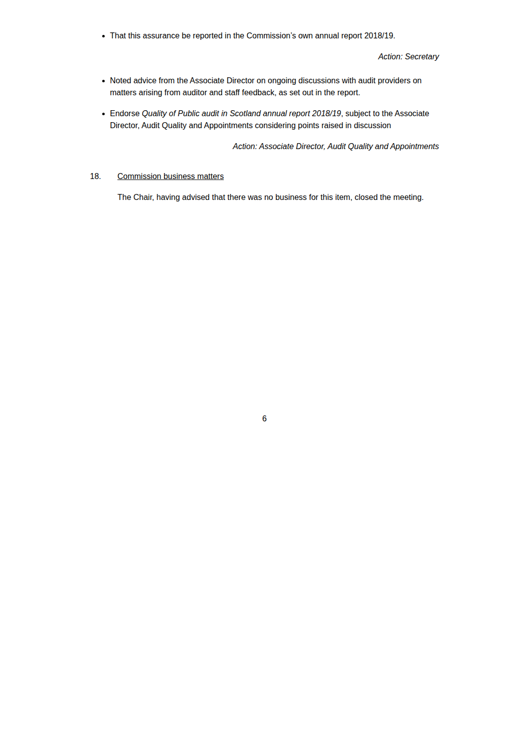That this assurance be reported in the Commission’s own annual report 2018/19.
Action: Secretary
Noted advice from the Associate Director on ongoing discussions with audit providers on matters arising from auditor and staff feedback, as set out in the report.
Endorse Quality of Public audit in Scotland annual report 2018/19, subject to the Associate Director, Audit Quality and Appointments considering points raised in discussion
Action: Associate Director, Audit Quality and Appointments
18. Commission business matters
The Chair, having advised that there was no business for this item, closed the meeting.
6